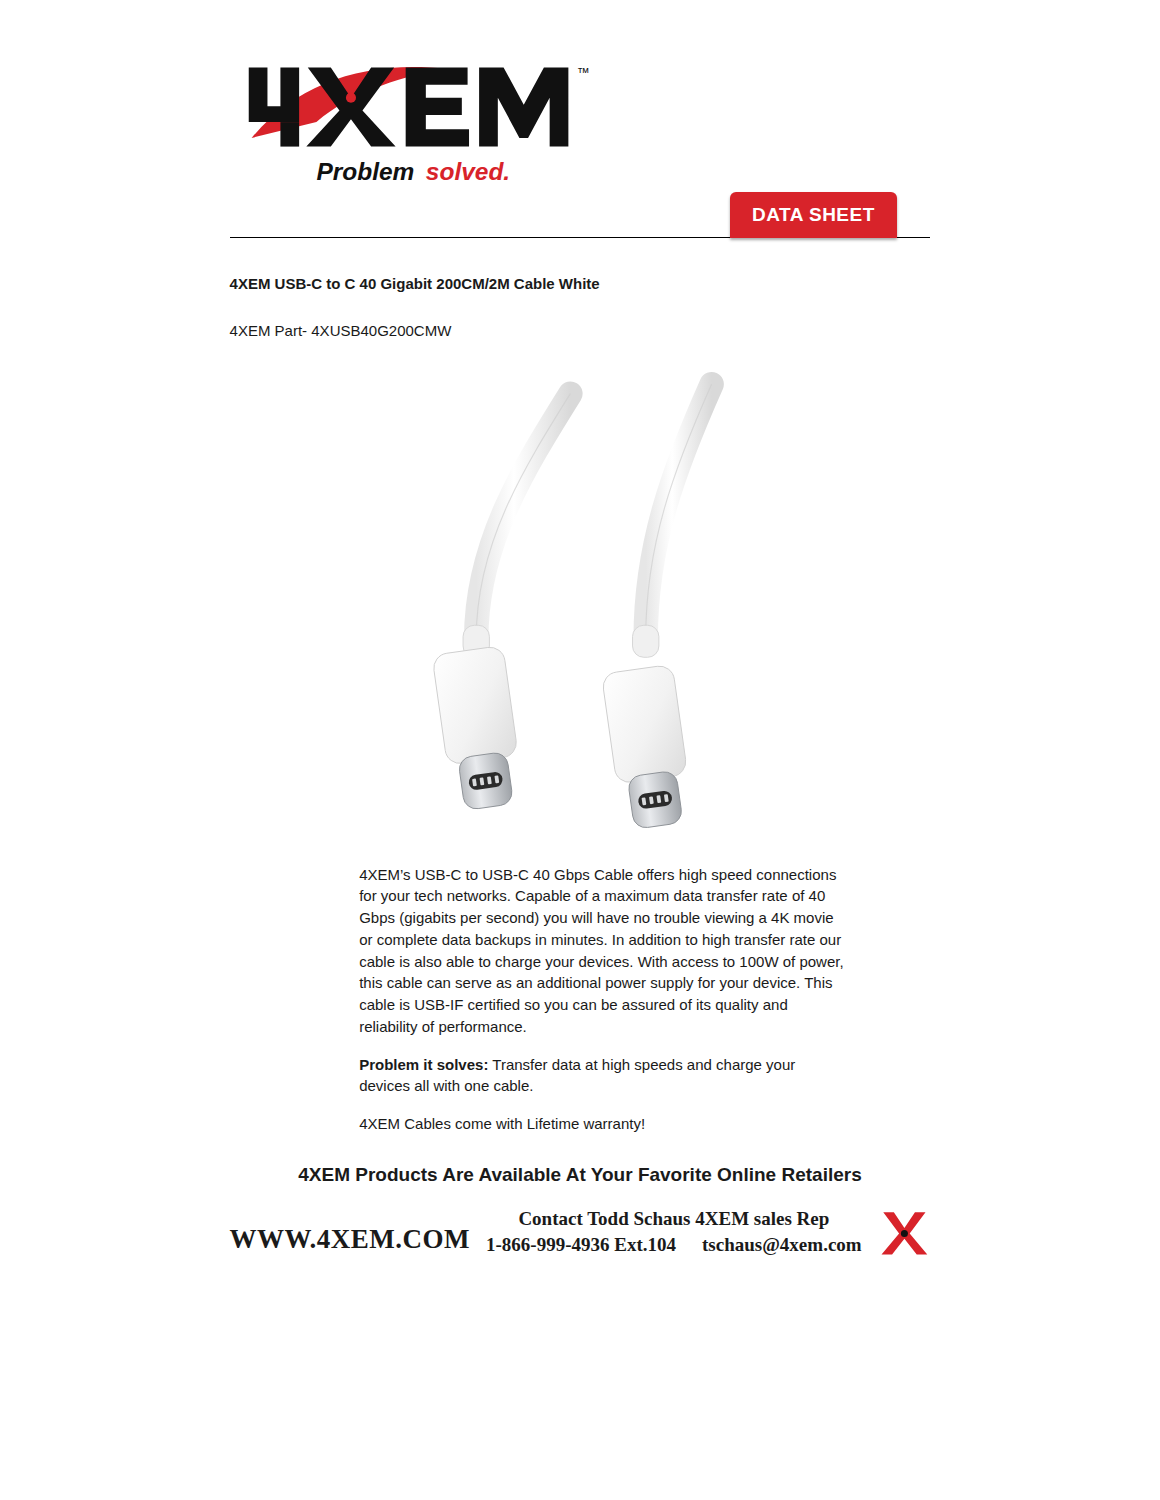™ Problem solved.
DATA SHEET
4XEM USB-C to C 40 Gigabit 200CM/2M Cable White
4XEM Part- 4XUSB40G200CMW
4XEM’s USB-C to USB-C 40 Gbps Cable offers high speed connections for your tech networks. Capable of a maximum data transfer rate of 40 Gbps (gigabits per second) you will have no trouble viewing a 4K movie or complete data backups in minutes. In addition to high transfer rate our cable is also able to charge your devices. With access to 100W of power, this cable can serve as an additional power supply for your device. This cable is USB-IF certified so you can be assured of its quality and reliability of performance.
Problem it solves: Transfer data at high speeds and charge your devices all with one cable.
4XEM Cables come with Lifetime warranty!
4XEM Products Are Available At Your Favorite Online Retailers
WWW.4XEM.COM
Contact Todd Schaus 4XEM sales Rep 1-866-999-4936 Ext.104 tschaus@4xem.com